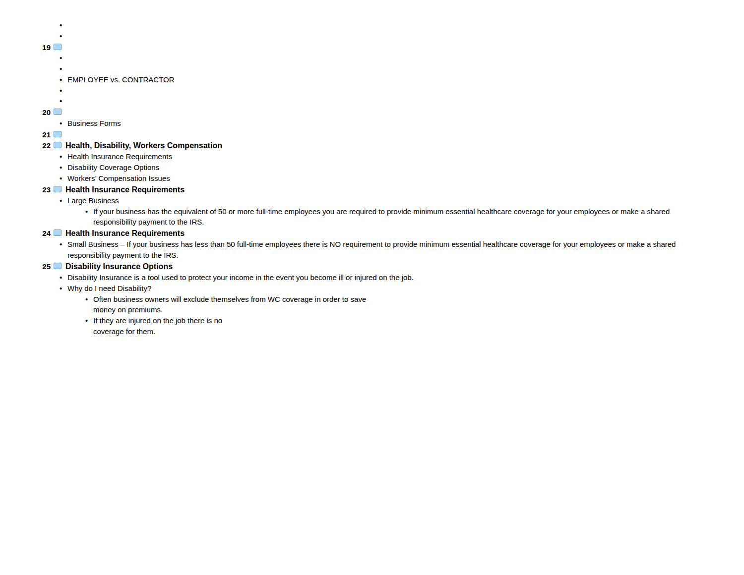19
EMPLOYEE vs. CONTRACTOR
20
Business Forms
21
22
Health, Disability, Workers Compensation
Health Insurance Requirements
Disability Coverage Options
Workers’ Compensation Issues
23
Health Insurance Requirements
Large Business
If your business has the equivalent of 50 or more full-time employees you are required to provide minimum essential healthcare coverage for your employees or make a shared responsibility payment to the IRS.
24
Health Insurance Requirements
Small Business – If your business has less than 50 full-time employees there is NO requirement to provide minimum essential healthcare coverage for your employees or make a shared responsibility payment to the IRS.
25
Disability Insurance Options
Disability Insurance is a tool used to protect your income in the event you become ill or injured on the job.
Why do I need Disability?
Often business owners will exclude themselves from WC coverage in order to save money on premiums.
If they are injured on the job there is no coverage for them.